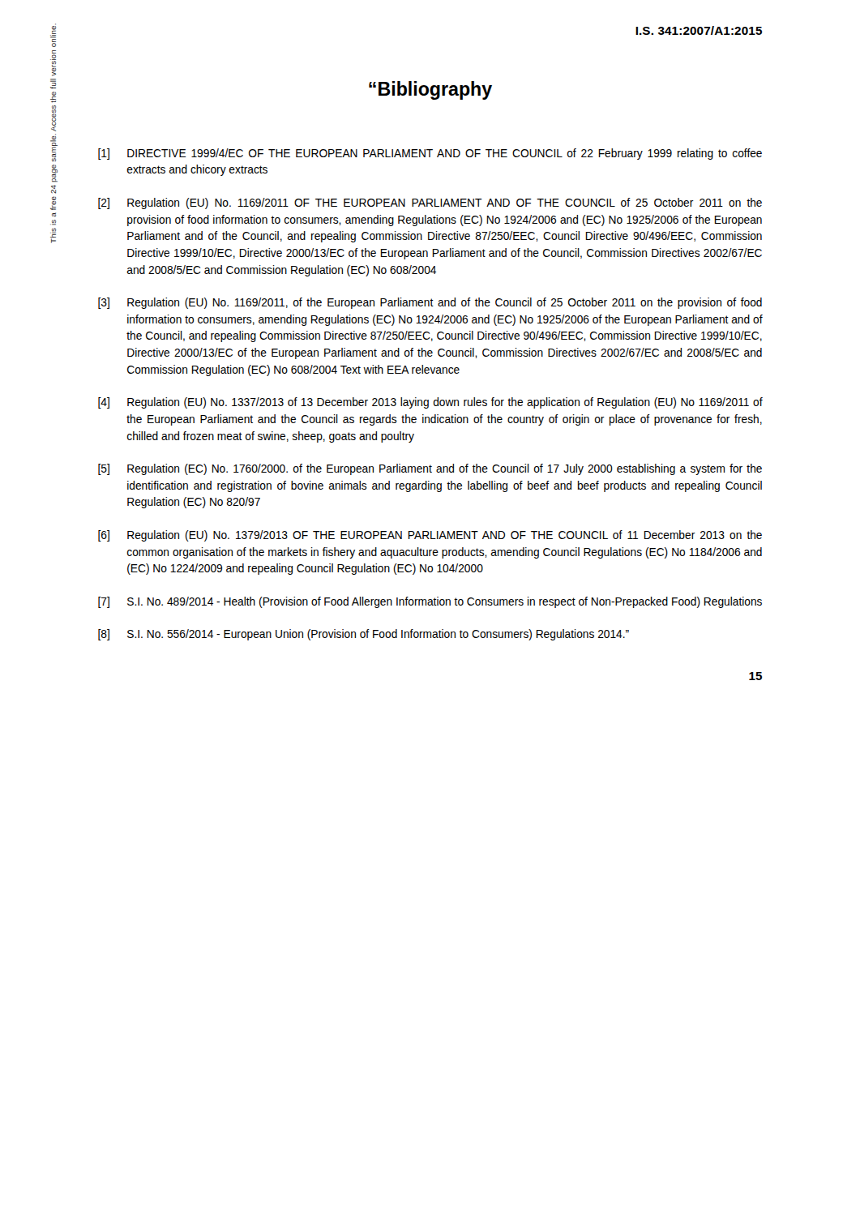This is a free 24 page sample. Access the full version online.
I.S. 341:2007/A1:2015
“Bibliography
[1] DIRECTIVE 1999/4/EC OF THE EUROPEAN PARLIAMENT AND OF THE COUNCIL of 22 February 1999 relating to coffee extracts and chicory extracts
[2] Regulation (EU) No. 1169/2011 OF THE EUROPEAN PARLIAMENT AND OF THE COUNCIL of 25 October 2011 on the provision of food information to consumers, amending Regulations (EC) No 1924/2006 and (EC) No 1925/2006 of the European Parliament and of the Council, and repealing Commission Directive 87/250/EEC, Council Directive 90/496/EEC, Commission Directive 1999/10/EC, Directive 2000/13/EC of the European Parliament and of the Council, Commission Directives 2002/67/EC and 2008/5/EC and Commission Regulation (EC) No 608/2004
[3] Regulation (EU) No. 1169/2011, of the European Parliament and of the Council of 25 October 2011 on the provision of food information to consumers, amending Regulations (EC) No 1924/2006 and (EC) No 1925/2006 of the European Parliament and of the Council, and repealing Commission Directive 87/250/EEC, Council Directive 90/496/EEC, Commission Directive 1999/10/EC, Directive 2000/13/EC of the European Parliament and of the Council, Commission Directives 2002/67/EC and 2008/5/EC and Commission Regulation (EC) No 608/2004 Text with EEA relevance
[4] Regulation (EU) No. 1337/2013 of 13 December 2013 laying down rules for the application of Regulation (EU) No 1169/2011 of the European Parliament and the Council as regards the indication of the country of origin or place of provenance for fresh, chilled and frozen meat of swine, sheep, goats and poultry
[5] Regulation (EC) No. 1760/2000. of the European Parliament and of the Council of 17 July 2000 establishing a system for the identification and registration of bovine animals and regarding the labelling of beef and beef products and repealing Council Regulation (EC) No 820/97
[6] Regulation (EU) No. 1379/2013 OF THE EUROPEAN PARLIAMENT AND OF THE COUNCIL of 11 December 2013 on the common organisation of the markets in fishery and aquaculture products, amending Council Regulations (EC) No 1184/2006 and (EC) No 1224/2009 and repealing Council Regulation (EC) No 104/2000
[7] S.I. No. 489/2014 - Health (Provision of Food Allergen Information to Consumers in respect of Non-Prepacked Food) Regulations
[8] S.I. No. 556/2014 - European Union (Provision of Food Information to Consumers) Regulations 2014.”
15